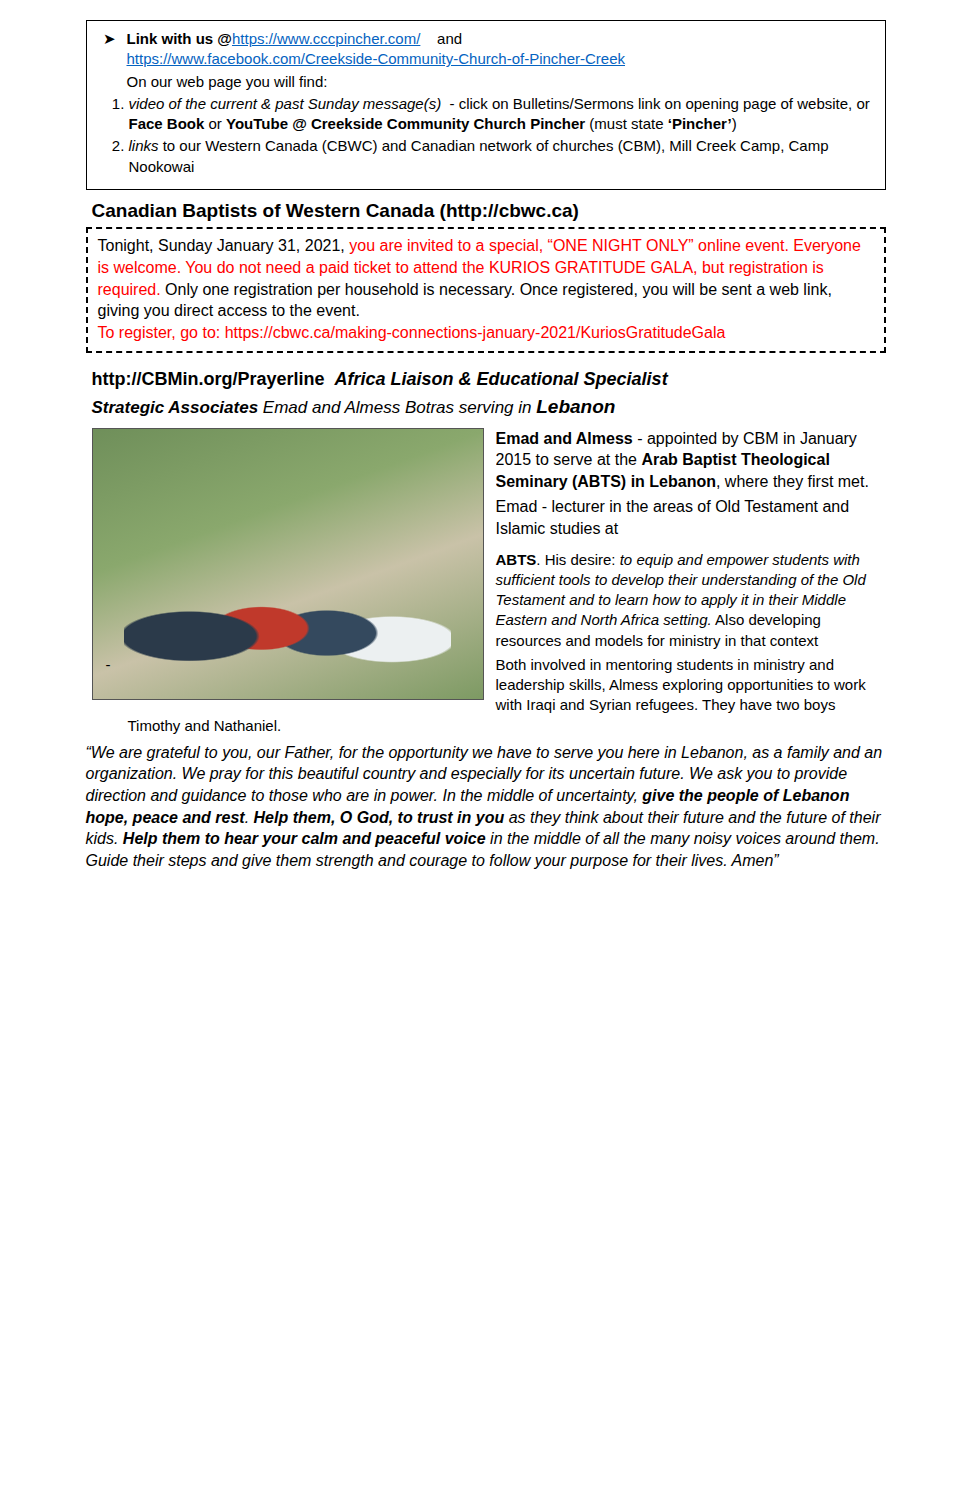Link with us @https://www.cccpincher.com/ and
https://www.facebook.com/Creekside-Community-Church-of-Pincher-Creek
On our web page you will find:
video of the current & past Sunday message(s) - click on Bulletins/Sermons link on opening page of website, or Face Book or YouTube @ Creekside Community Church Pincher (must state ‘Pincher’)
links to our Western Canada (CBWC) and Canadian network of churches (CBM), Mill Creek Camp, Camp Nookowai
Canadian Baptists of Western Canada (http://cbwc.ca)
Tonight, Sunday January 31, 2021, you are invited to a special, “ONE NIGHT ONLY” online event. Everyone is welcome. You do not need a paid ticket to attend the KURIOS GRATITUDE GALA, but registration is required. Only one registration per household is necessary. Once registered, you will be sent a web link, giving you direct access to the event.
To register, go to: https://cbwc.ca/making-connections-january-2021/KuriosGratitudeGala
http://CBMin.org/Prayerline Africa Liaison & Educational Specialist
Strategic Associates Emad and Almess Botras serving in Lebanon
Emad and Almess - appointed by CBM in January 2015 to serve at the Arab Baptist Theological Seminary (ABTS) in Lebanon, where they first met.
Emad - lecturer in the areas of Old Testament and Islamic studies at
ABTS. His desire: to equip and empower students with sufficient tools to develop their understanding of the Old Testament and to learn how to apply it in their Middle Eastern and North Africa setting. Also developing resources and models for ministry in that context
Both involved in mentoring students in ministry and leadership skills, Almess exploring opportunities to work with Iraqi and Syrian refugees. They have two boys Timothy and Nathaniel.
“We are grateful to you, our Father, for the opportunity we have to serve you here in Lebanon, as a family and an organization. We pray for this beautiful country and especially for its uncertain future. We ask you to provide direction and guidance to those who are in power. In the middle of uncertainty, give the people of Lebanon hope, peace and rest. Help them, O God, to trust in you as they think about their future and the future of their kids. Help them to hear your calm and peaceful voice in the middle of all the many noisy voices around them. Guide their steps and give them strength and courage to follow your purpose for their lives. Amen”